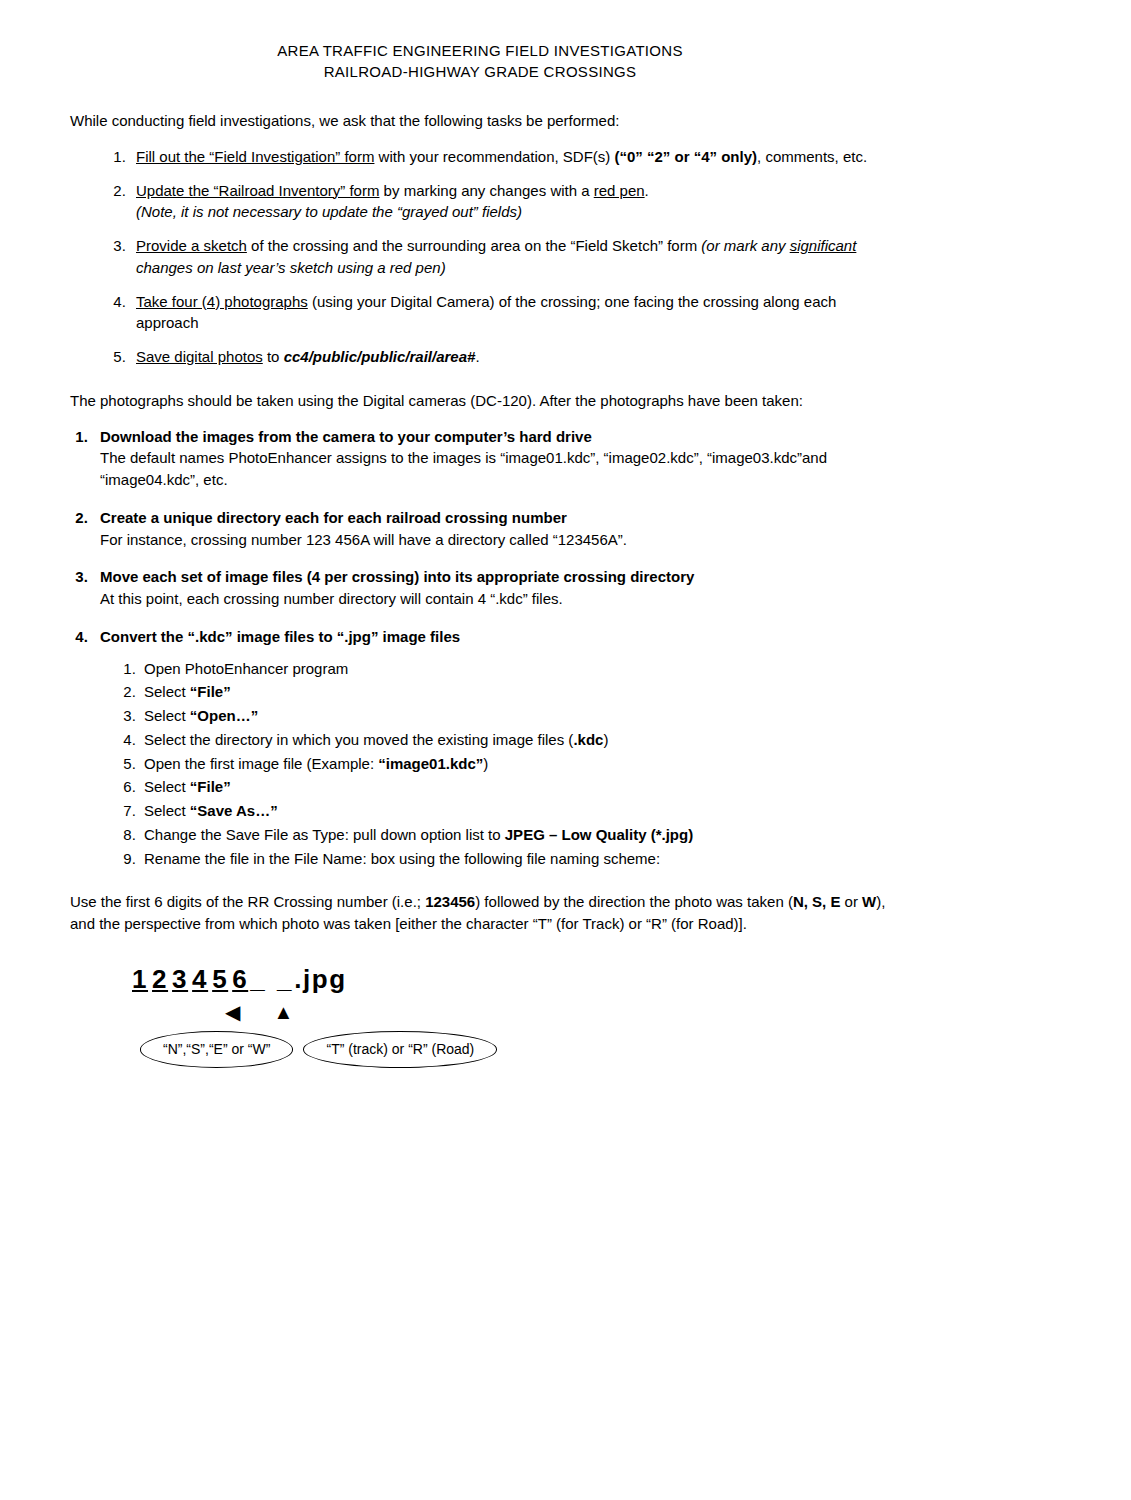Area Traffic Engineering Field Investigations
Railroad-Highway Grade Crossings
While conducting field investigations, we ask that the following tasks be performed:
Fill out the “Field Investigation” form with your recommendation, SDF(s) (“0” “2” or “4” only), comments, etc.
Update the “Railroad Inventory” form by marking any changes with a red pen.
(Note, it is not necessary to update the “grayed out” fields)
Provide a sketch of the crossing and the surrounding area on the “Field Sketch” form (or mark any significant changes on last year’s sketch using a red pen)
Take four (4) photographs (using your Digital Camera) of the crossing; one facing the crossing along each approach
Save digital photos to cc4/public/public/rail/area#.
The photographs should be taken using the Digital cameras (DC-120). After the photographs have been taken:
Download the images from the camera to your computer’s hard drive The default names PhotoEnhancer assigns to the images is “image01.kdc”, “image02.kdc”, “image03.kdc”and “image04.kdc”, etc.
Create a unique directory each for each railroad crossing number For instance, crossing number 123 456A will have a directory called “123456A”.
Move each set of image files (4 per crossing) into its appropriate crossing directory At this point, each crossing number directory will contain 4 “.kdc” files.
Convert the “.kdc” image files to “.jpg” image files
Open PhotoEnhancer program
Select “File”
Select “Open…”
Select the directory in which you moved the existing image files (.kdc)
Open the first image file (Example: “image01.kdc”)
Select “File”
Select “Save As…”
Change the Save File as Type: pull down option list to JPEG – Low Quality (*.jpg)
Rename the file in the File Name: box using the following file naming scheme:
Use the first 6 digits of the RR Crossing number (i.e.; 123456) followed by the direction the photo was taken (N, S, E or W), and the perspective from which photo was taken [either the character “T” (for Track) or “R” (for Road)].
123456_ _.jpg
◀ ▲
“N”,“S”,“E” or “W” “T” (track) or “R” (Road)